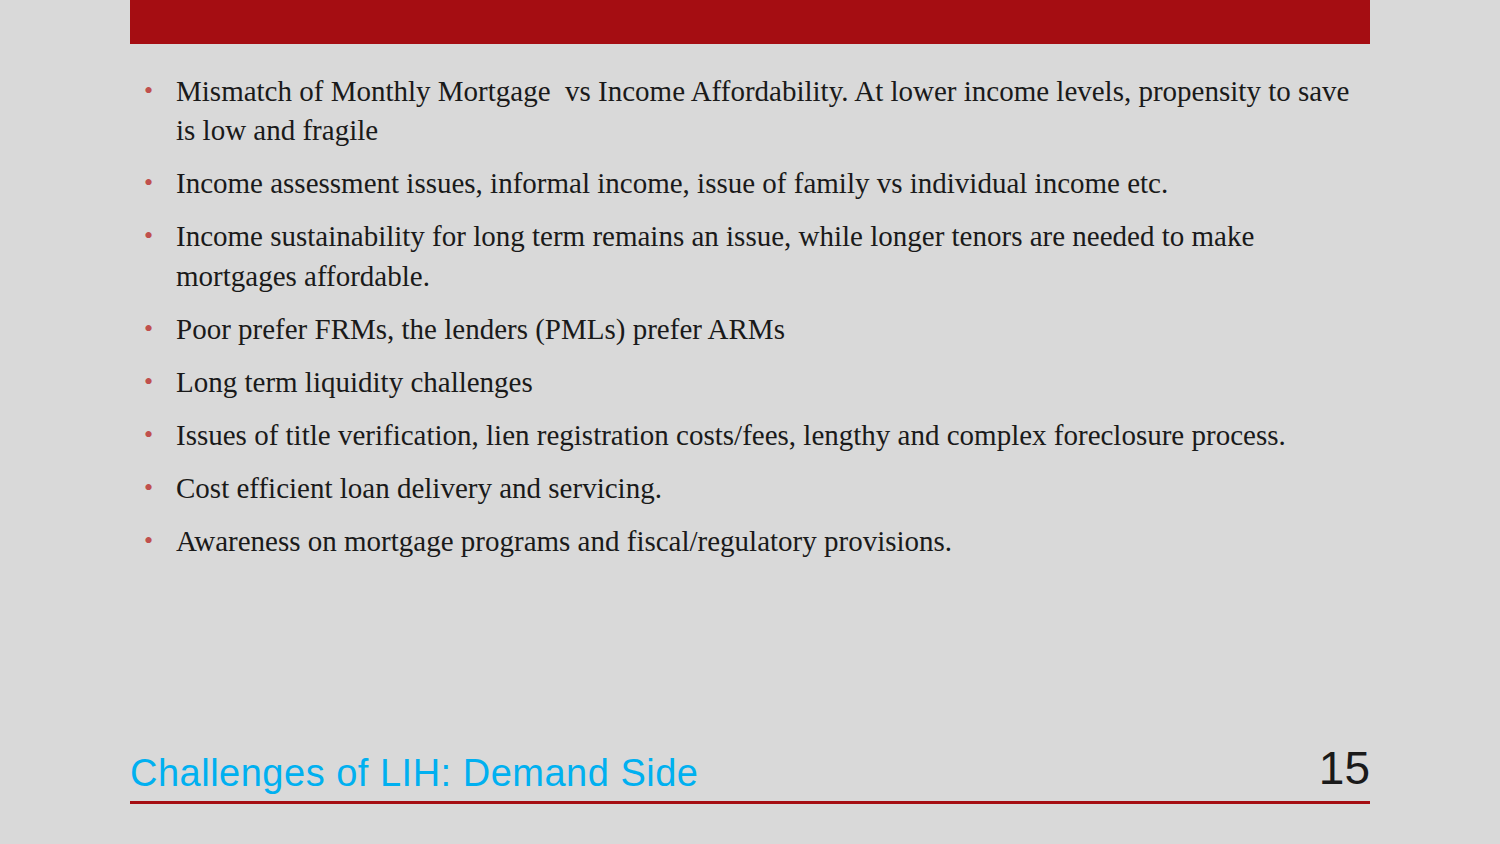Mismatch of Monthly Mortgage vs Income Affordability. At lower income levels, propensity to save is low and fragile
Income assessment issues, informal income, issue of family vs individual income etc.
Income sustainability for long term remains an issue, while longer tenors are needed to make mortgages affordable.
Poor prefer FRMs, the lenders (PMLs) prefer ARMs
Long term liquidity challenges
Issues of title verification, lien registration costs/fees, lengthy and complex foreclosure process.
Cost efficient loan delivery and servicing.
Awareness on mortgage programs and fiscal/regulatory provisions.
Challenges of LIH: Demand Side 15